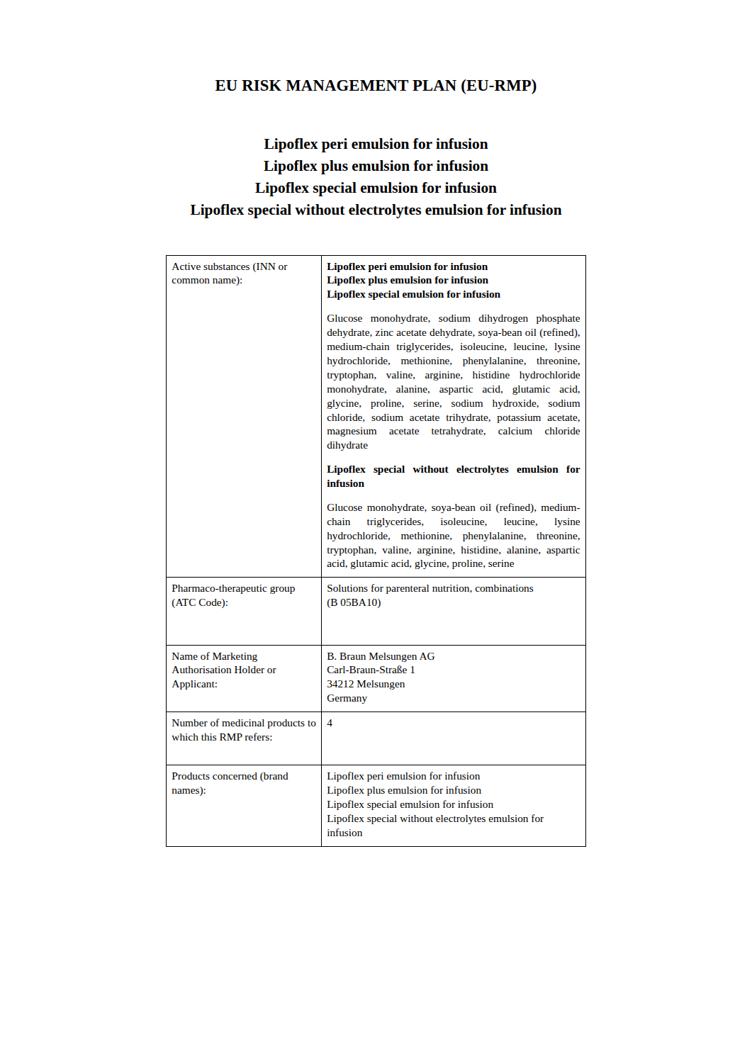EU RISK MANAGEMENT PLAN (EU-RMP)
Lipoflex peri emulsion for infusion
Lipoflex plus emulsion for infusion
Lipoflex special emulsion for infusion
Lipoflex special without electrolytes emulsion for infusion
| Active substances (INN or common name): | Lipoflex peri emulsion for infusion Lipoflex plus emulsion for infusion Lipoflex special emulsion for infusion Glucose monohydrate, sodium dihydrogen phosphate dehydrate, zinc acetate dehydrate, soya-bean oil (refined), medium-chain triglycerides, isoleucine, leucine, lysine hydrochloride, methionine, phenylalanine, threonine, tryptophan, valine, arginine, histidine hydrochloride monohydrate, alanine, aspartic acid, glutamic acid, glycine, proline, serine, sodium hydroxide, sodium chloride, sodium acetate trihydrate, potassium acetate, magnesium acetate tetrahydrate, calcium chloride dihydrate Lipoflex special without electrolytes emulsion for infusion Glucose monohydrate, soya-bean oil (refined), medium-chain triglycerides, isoleucine, leucine, lysine hydrochloride, methionine, phenylalanine, threonine, tryptophan, valine, arginine, histidine, alanine, aspartic acid, glutamic acid, glycine, proline, serine |
| Pharmaco-therapeutic group (ATC Code): | Solutions for parenteral nutrition, combinations (B 05BA10) |
| Name of Marketing Authorisation Holder or Applicant: | B. Braun Melsungen AG Carl-Braun-Straße 1 34212 Melsungen Germany |
| Number of medicinal products to which this RMP refers: | 4 |
| Products concerned (brand names): | Lipoflex peri emulsion for infusion Lipoflex plus emulsion for infusion Lipoflex special emulsion for infusion Lipoflex special without electrolytes emulsion for infusion |